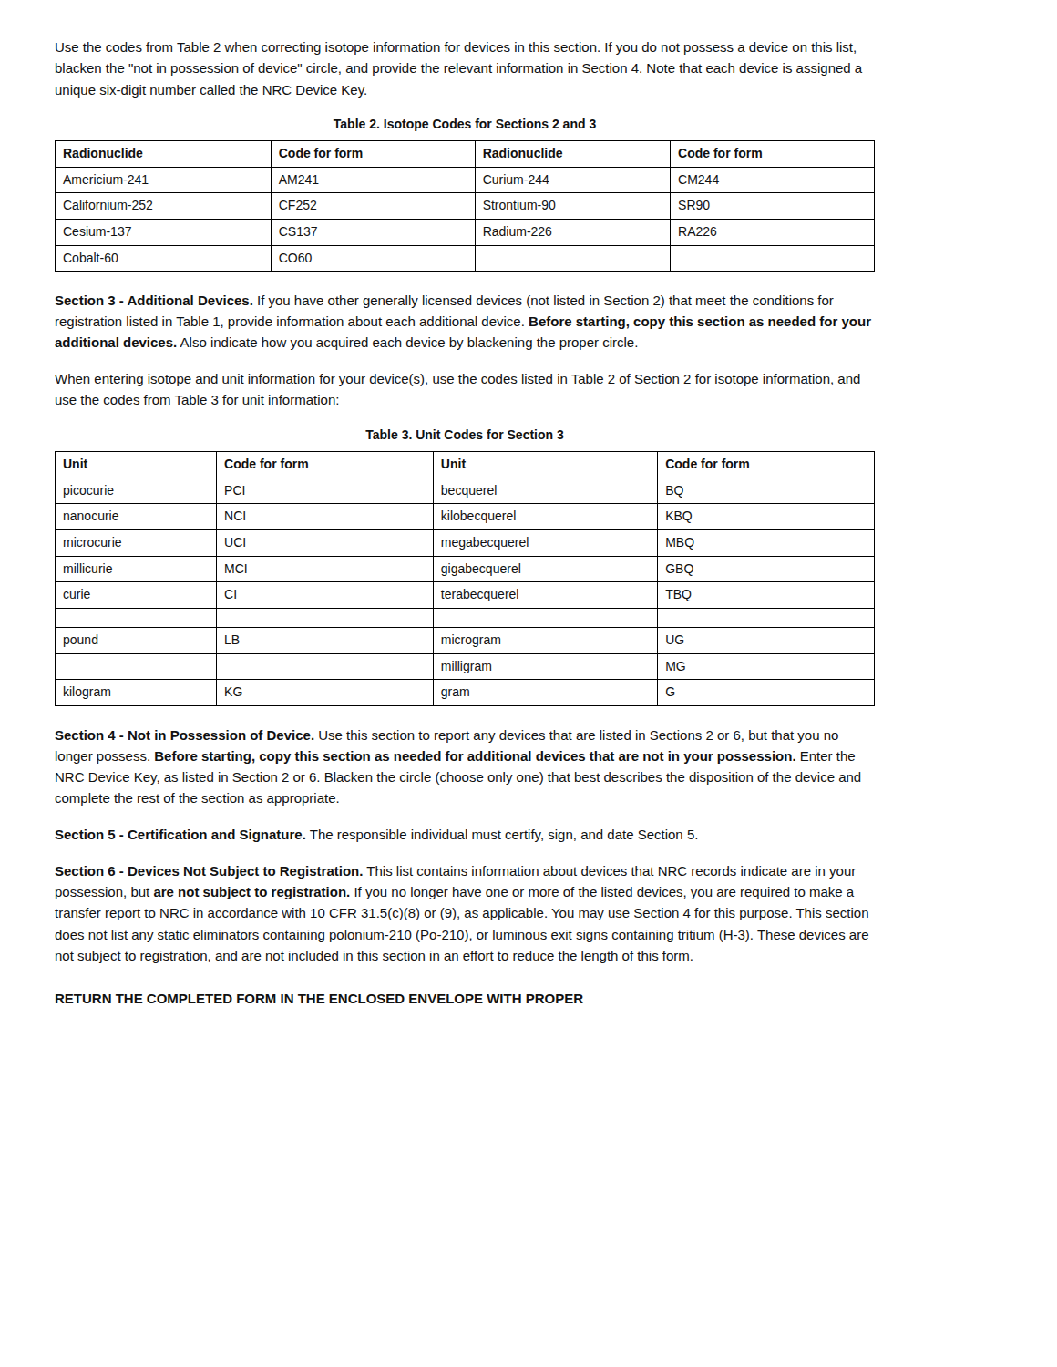Use the codes from Table 2 when correcting isotope information for devices in this section. If you do not possess a device on this list, blacken the "not in possession of device" circle, and provide the relevant information in Section 4. Note that each device is assigned a unique six-digit number called the NRC Device Key.
Table 2. Isotope Codes for Sections 2 and 3
| Radionuclide | Code for form | Radionuclide | Code for form |
| --- | --- | --- | --- |
| Americium-241 | AM241 | Curium-244 | CM244 |
| Californium-252 | CF252 | Strontium-90 | SR90 |
| Cesium-137 | CS137 | Radium-226 | RA226 |
| Cobalt-60 | CO60 | | |
Section 3 - Additional Devices. If you have other generally licensed devices (not listed in Section 2) that meet the conditions for registration listed in Table 1, provide information about each additional device. Before starting, copy this section as needed for your additional devices. Also indicate how you acquired each device by blackening the proper circle.
When entering isotope and unit information for your device(s), use the codes listed in Table 2 of Section 2 for isotope information, and use the codes from Table 3 for unit information:
Table 3. Unit Codes for Section 3
| Unit | Code for form | Unit | Code for form |
| --- | --- | --- | --- |
| picocurie | PCI | becquerel | BQ |
| nanocurie | NCI | kilobecquerel | KBQ |
| microcurie | UCI | megabecquerel | MBQ |
| millicurie | MCI | gigabecquerel | GBQ |
| curie | CI | terabecquerel | TBQ |
| pound | LB | microgram | UG |
| | | milligram | MG |
| kilogram | KG | gram | G |
Section 4 - Not in Possession of Device. Use this section to report any devices that are listed in Sections 2 or 6, but that you no longer possess. Before starting, copy this section as needed for additional devices that are not in your possession. Enter the NRC Device Key, as listed in Section 2 or 6. Blacken the circle (choose only one) that best describes the disposition of the device and complete the rest of the section as appropriate.
Section 5 - Certification and Signature. The responsible individual must certify, sign, and date Section 5.
Section 6 - Devices Not Subject to Registration. This list contains information about devices that NRC records indicate are in your possession, but are not subject to registration. If you no longer have one or more of the listed devices, you are required to make a transfer report to NRC in accordance with 10 CFR 31.5(c)(8) or (9), as applicable. You may use Section 4 for this purpose. This section does not list any static eliminators containing polonium-210 (Po-210), or luminous exit signs containing tritium (H-3). These devices are not subject to registration, and are not included in this section in an effort to reduce the length of this form.
RETURN THE COMPLETED FORM IN THE ENCLOSED ENVELOPE WITH PROPER